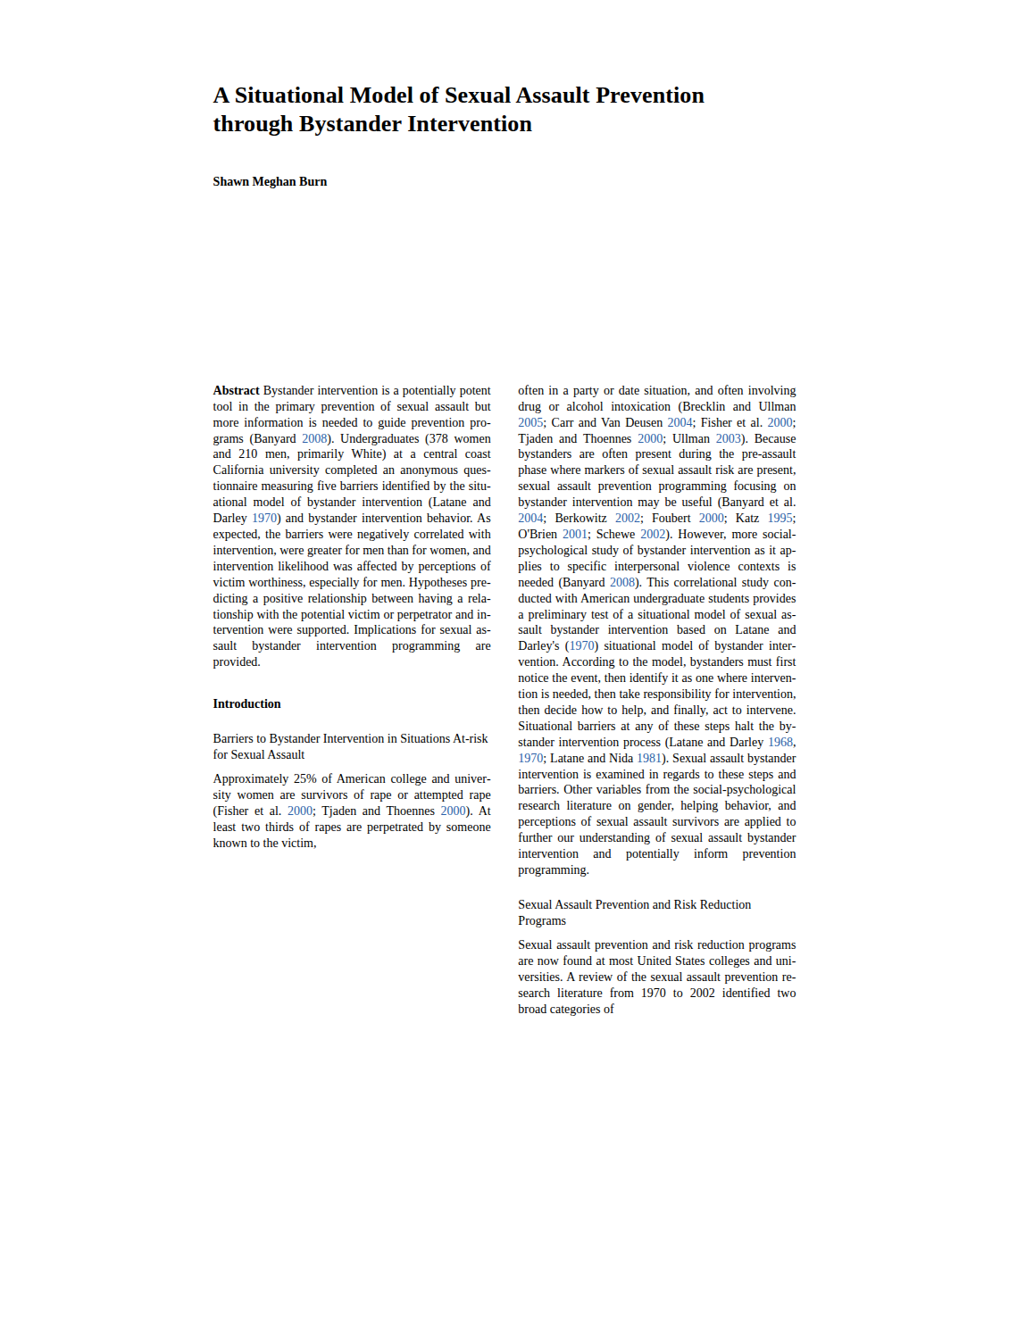A Situational Model of Sexual Assault Prevention
through Bystander Intervention
Shawn Meghan Burn
Abstract Bystander intervention is a potentially potent tool in the primary prevention of sexual assault but more information is needed to guide prevention programs (Banyard 2008). Undergraduates (378 women and 210 men, primarily White) at a central coast California university completed an anonymous questionnaire measuring five barriers identified by the situational model of bystander intervention (Latane and Darley 1970) and bystander intervention behavior. As expected, the barriers were negatively correlated with intervention, were greater for men than for women, and intervention likelihood was affected by perceptions of victim worthiness, especially for men. Hypotheses predicting a positive relationship between having a relationship with the potential victim or perpetrator and intervention were supported. Implications for sexual assault bystander intervention programming are provided.
Introduction
Barriers to Bystander Intervention in Situations At-risk for Sexual Assault
Approximately 25% of American college and university women are survivors of rape or attempted rape (Fisher et al. 2000; Tjaden and Thoennes 2000). At least two thirds of rapes are perpetrated by someone known to the victim,
often in a party or date situation, and often involving drug or alcohol intoxication (Brecklin and Ullman 2005; Carr and Van Deusen 2004; Fisher et al. 2000; Tjaden and Thoennes 2000; Ullman 2003). Because bystanders are often present during the pre-assault phase where markers of sexual assault risk are present, sexual assault prevention programming focusing on bystander intervention may be useful (Banyard et al. 2004; Berkowitz 2002; Foubert 2000; Katz 1995; O'Brien 2001; Schewe 2002). However, more social-psychological study of bystander intervention as it applies to specific interpersonal violence contexts is needed (Banyard 2008). This correlational study conducted with American undergraduate students provides a preliminary test of a situational model of sexual assault bystander intervention based on Latane and Darley's (1970) situational model of bystander intervention. According to the model, bystanders must first notice the event, then identify it as one where intervention is needed, then take responsibility for intervention, then decide how to help, and finally, act to intervene. Situational barriers at any of these steps halt the bystander intervention process (Latane and Darley 1968, 1970; Latane and Nida 1981). Sexual assault bystander intervention is examined in regards to these steps and barriers. Other variables from the social-psychological research literature on gender, helping behavior, and perceptions of sexual assault survivors are applied to further our understanding of sexual assault bystander intervention and potentially inform prevention programming.
Sexual Assault Prevention and Risk Reduction Programs
Sexual assault prevention and risk reduction programs are now found at most United States colleges and universities. A review of the sexual assault prevention research literature from 1970 to 2002 identified two broad categories of